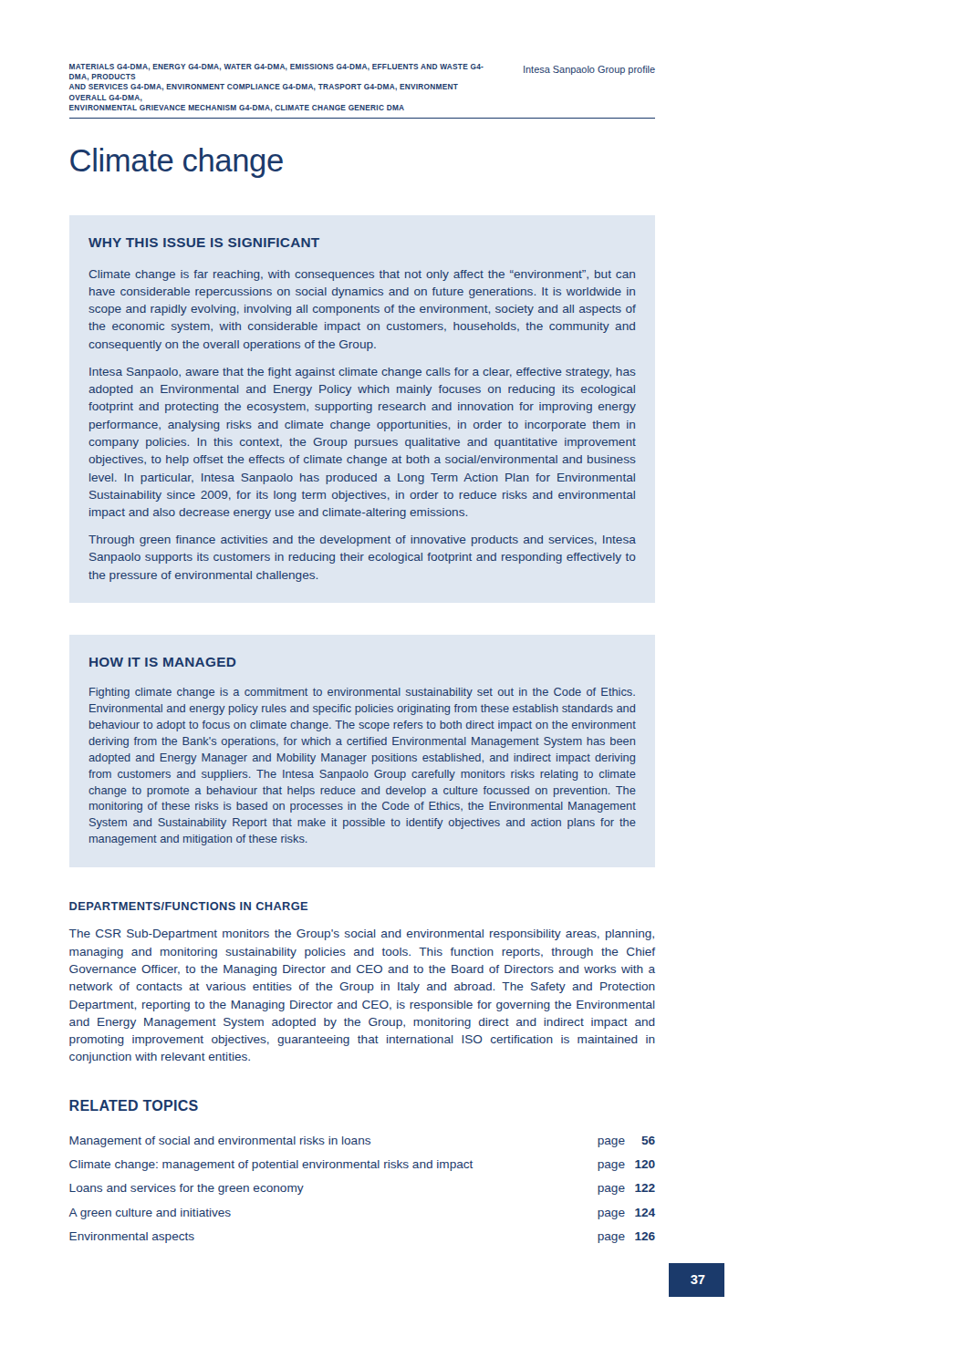Materials G4-DMA, Energy G4-DMA, Water G4-DMA, Emissions G4-DMA, Effluents and Waste G4-DMA, Products
and Services G4-DMA, Environment Compliance G4-DMA, Trasport G4-DMA, Environment Overall G4-DMA,
Environmental Grievance Mechanism G4-DMA, Climate Change Generic DMA
Intesa Sanpaolo Group profile
Climate change
WHY THIS ISSUE IS SIGNIFICANT
Climate change is far reaching, with consequences that not only affect the “environment”, but can have considerable repercussions on social dynamics and on future generations. It is worldwide in scope and rapidly evolving, involving all components of the environment, society and all aspects of the economic system, with considerable impact on customers, households, the community and consequently on the overall operations of the Group.
Intesa Sanpaolo, aware that the fight against climate change calls for a clear, effective strategy, has adopted an Environmental and Energy Policy which mainly focuses on reducing its ecological footprint and protecting the ecosystem, supporting research and innovation for improving energy performance, analysing risks and climate change opportunities, in order to incorporate them in company policies. In this context, the Group pursues qualitative and quantitative improvement objectives, to help offset the effects of climate change at both a social/environmental and business level. In particular, Intesa Sanpaolo has produced a Long Term Action Plan for Environmental Sustainability since 2009, for its long term objectives, in order to reduce risks and environmental impact and also decrease energy use and climate-altering emissions.
Through green finance activities and the development of innovative products and services, Intesa Sanpaolo supports its customers in reducing their ecological footprint and responding effectively to the pressure of environmental challenges.
HOW IT IS MANAGED
Fighting climate change is a commitment to environmental sustainability set out in the Code of Ethics. Environmental and energy policy rules and specific policies originating from these establish standards and behaviour to adopt to focus on climate change. The scope refers to both direct impact on the environment deriving from the Bank's operations, for which a certified Environmental Management System has been adopted and Energy Manager and Mobility Manager positions established, and indirect impact deriving from customers and suppliers. The Intesa Sanpaolo Group carefully monitors risks relating to climate change to promote a behaviour that helps reduce and develop a culture focussed on prevention. The monitoring of these risks is based on processes in the Code of Ethics, the Environmental Management System and Sustainability Report that make it possible to identify objectives and action plans for the management and mitigation of these risks.
Departments/functions in charge
The CSR Sub-Department monitors the Group's social and environmental responsibility areas, planning, managing and monitoring sustainability policies and tools. This function reports, through the Chief Governance Officer, to the Managing Director and CEO and to the Board of Directors and works with a network of contacts at various entities of the Group in Italy and abroad. The Safety and Protection Department, reporting to the Managing Director and CEO, is responsible for governing the Environmental and Energy Management System adopted by the Group, monitoring direct and indirect impact and promoting improvement objectives, guaranteeing that international ISO certification is maintained in conjunction with relevant entities.
RELATED TOPICS
| Management of social and environmental risks in loans | page 56 |
| Climate change: management of potential environmental risks and impact | page 120 |
| Loans and services for the green economy | page 122 |
| A green culture and initiatives | page 124 |
| Environmental aspects | page 126 |
37